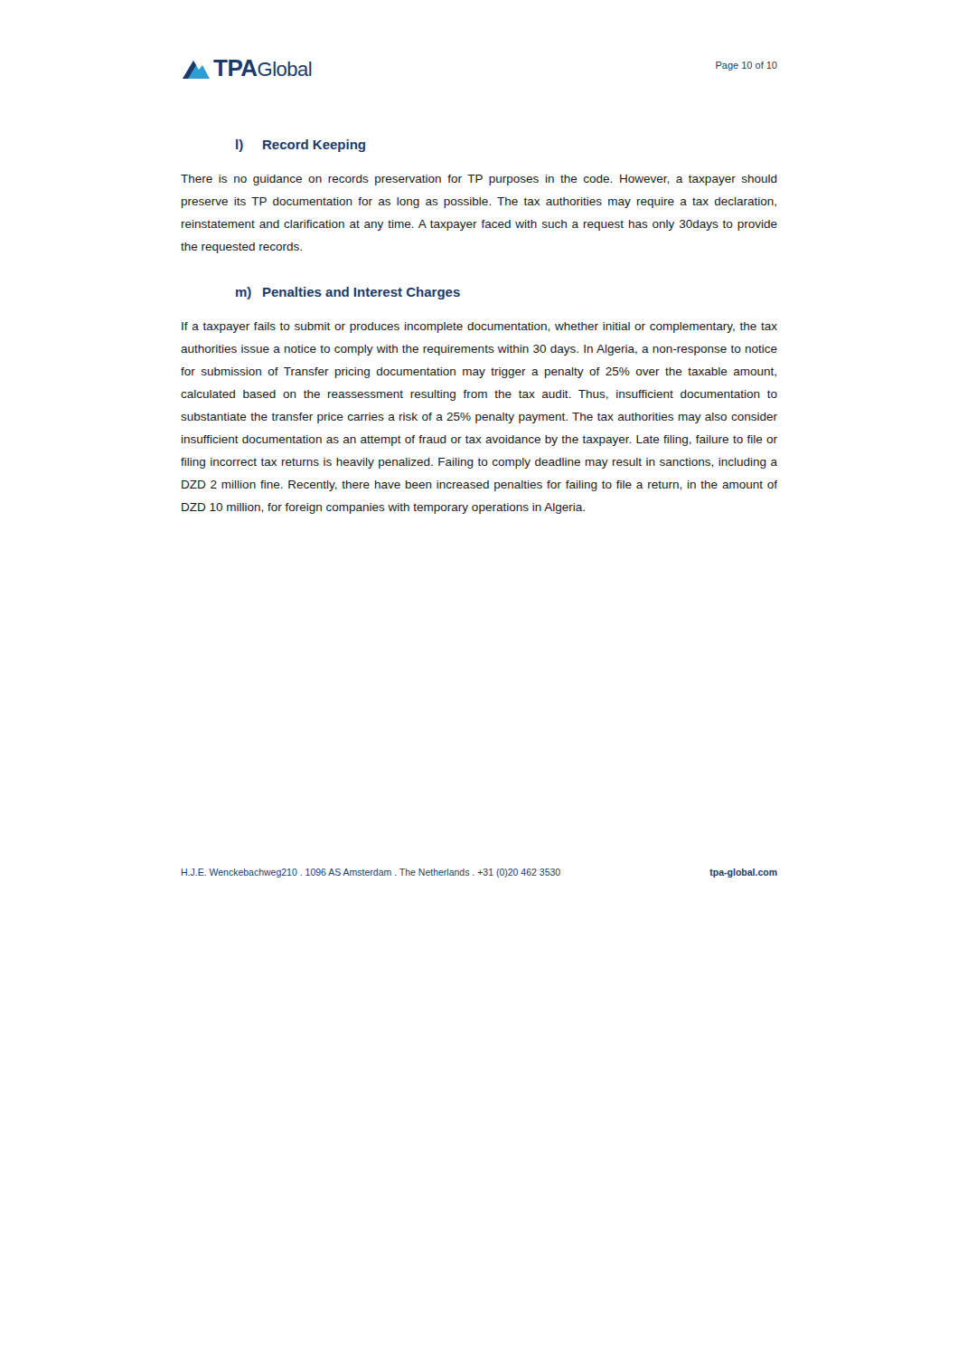TPA Global
Page 10 of 10
l) Record Keeping
There is no guidance on records preservation for TP purposes in the code. However, a taxpayer should preserve its TP documentation for as long as possible. The tax authorities may require a tax declaration, reinstatement and clarification at any time. A taxpayer faced with such a request has only 30days to provide the requested records.
m) Penalties and Interest Charges
If a taxpayer fails to submit or produces incomplete documentation, whether initial or complementary, the tax authorities issue a notice to comply with the requirements within 30 days. In Algeria, a non-response to notice for submission of Transfer pricing documentation may trigger a penalty of 25% over the taxable amount, calculated based on the reassessment resulting from the tax audit. Thus, insufficient documentation to substantiate the transfer price carries a risk of a 25% penalty payment. The tax authorities may also consider insufficient documentation as an attempt of fraud or tax avoidance by the taxpayer. Late filing, failure to file or filing incorrect tax returns is heavily penalized. Failing to comply deadline may result in sanctions, including a DZD 2 million fine. Recently, there have been increased penalties for failing to file a return, in the amount of DZD 10 million, for foreign companies with temporary operations in Algeria.
H.J.E. Wenckebachweg210 . 1096 AS Amsterdam . The Netherlands . +31 (0)20 462 3530
tpa-global.com